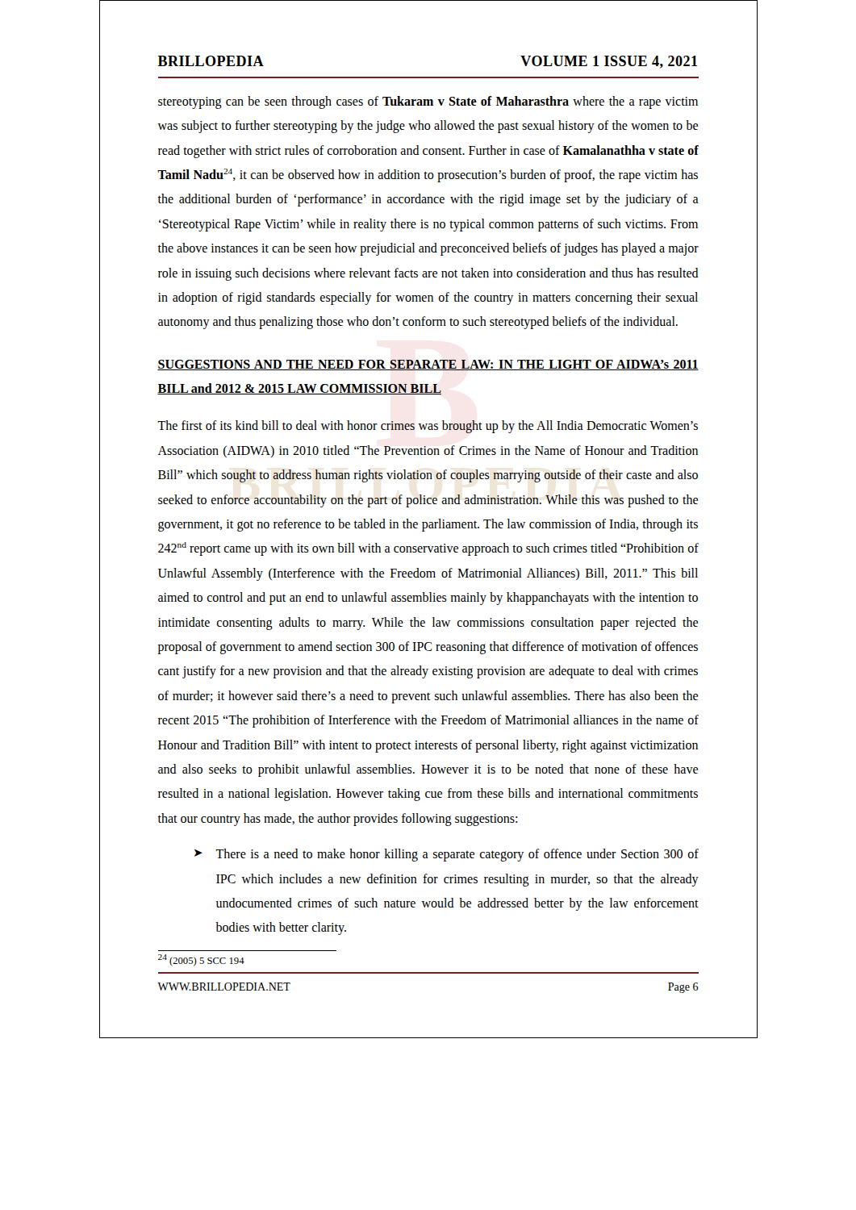BRILLOPEDIA VOLUME 1 ISSUE 4, 2021
B
BRILLOPEDIA
stereotyping can be seen through cases of Tukaram v State of Maharasthra where the a rape victim was subject to further stereotyping by the judge who allowed the past sexual history of the women to be read together with strict rules of corroboration and consent. Further in case of Kamalanathha v state of Tamil Nadu24, it can be observed how in addition to prosecution’s burden of proof, the rape victim has the additional burden of ‘performance’ in accordance with the rigid image set by the judiciary of a ‘Stereotypical Rape Victim’ while in reality there is no typical common patterns of such victims. From the above instances it can be seen how prejudicial and preconceived beliefs of judges has played a major role in issuing such decisions where relevant facts are not taken into consideration and thus has resulted in adoption of rigid standards especially for women of the country in matters concerning their sexual autonomy and thus penalizing those who don’t conform to such stereotyped beliefs of the individual.
SUGGESTIONS AND THE NEED FOR SEPARATE LAW: IN THE LIGHT OF AIDWA’s 2011 BILL and 2012 & 2015 LAW COMMISSION BILL
The first of its kind bill to deal with honor crimes was brought up by the All India Democratic Women’s Association (AIDWA) in 2010 titled “The Prevention of Crimes in the Name of Honour and Tradition Bill” which sought to address human rights violation of couples marrying outside of their caste and also seeked to enforce accountability on the part of police and administration. While this was pushed to the government, it got no reference to be tabled in the parliament. The law commission of India, through its 242nd report came up with its own bill with a conservative approach to such crimes titled “Prohibition of Unlawful Assembly (Interference with the Freedom of Matrimonial Alliances) Bill, 2011.” This bill aimed to control and put an end to unlawful assemblies mainly by khappanchayats with the intention to intimidate consenting adults to marry. While the law commissions consultation paper rejected the proposal of government to amend section 300 of IPC reasoning that difference of motivation of offences cant justify for a new provision and that the already existing provision are adequate to deal with crimes of murder; it however said there’s a need to prevent such unlawful assemblies. There has also been the recent 2015 “The prohibition of Interference with the Freedom of Matrimonial alliances in the name of Honour and Tradition Bill” with intent to protect interests of personal liberty, right against victimization and also seeks to prohibit unlawful assemblies. However it is to be noted that none of these have resulted in a national legislation. However taking cue from these bills and international commitments that our country has made, the author provides following suggestions:
There is a need to make honor killing a separate category of offence under Section 300 of IPC which includes a new definition for crimes resulting in murder, so that the already undocumented crimes of such nature would be addressed better by the law enforcement bodies with better clarity.
24 (2005) 5 SCC 194
WWW.BRILLOPEDIA.NET Page 6